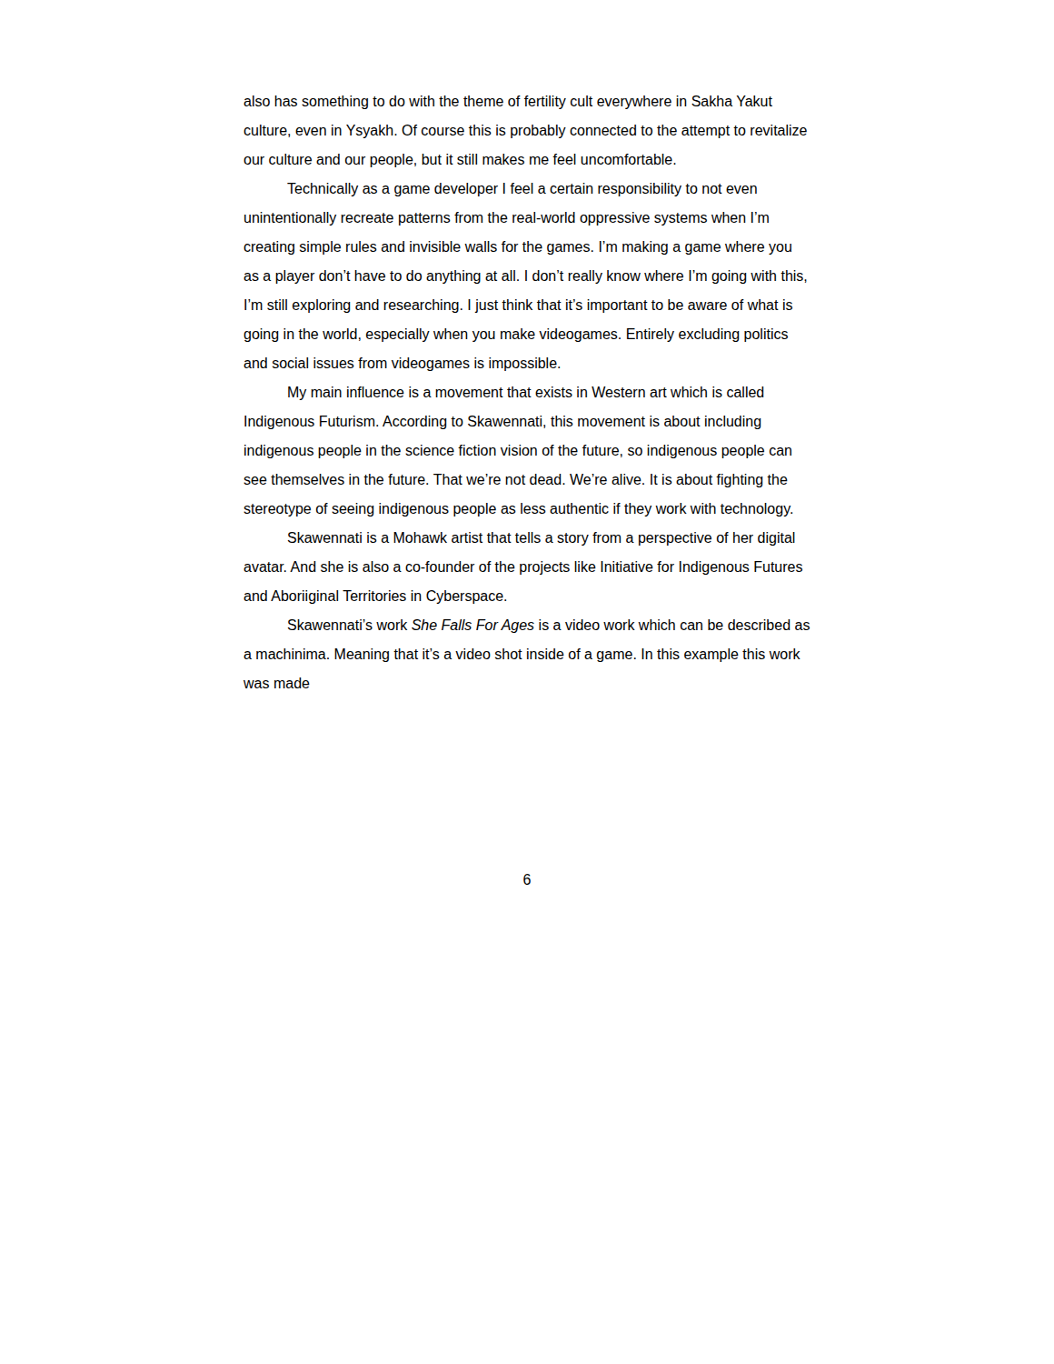also has something to do with the theme of fertility cult everywhere in Sakha Yakut culture, even in Ysyakh. Of course this is probably connected to the attempt to revitalize our culture and our people, but it still makes me feel uncomfortable.
Technically as a game developer I feel a certain responsibility to not even unintentionally recreate patterns from the real-world oppressive systems when I’m creating simple rules and invisible walls for the games. I’m making a game where you as a player don’t have to do anything at all. I don’t really know where I’m going with this, I’m still exploring and researching. I just think that it’s important to be aware of what is going in the world, especially when you make videogames. Entirely excluding politics and social issues from videogames is impossible.
My main influence is a movement that exists in Western art which is called Indigenous Futurism. According to Skawennati, this movement is about including indigenous people in the science fiction vision of the future, so indigenous people can see themselves in the future. That we’re not dead. We’re alive. It is about fighting the stereotype of seeing indigenous people as less authentic if they work with technology.
Skawennati is a Mohawk artist that tells a story from a perspective of her digital avatar. And she is also a co-founder of the projects like Initiative for Indigenous Futures and Aboriiginal Territories in Cyberspace.
Skawennati’s work She Falls For Ages is a video work which can be described as a machinima. Meaning that it’s a video shot inside of a game. In this example this work was made
6